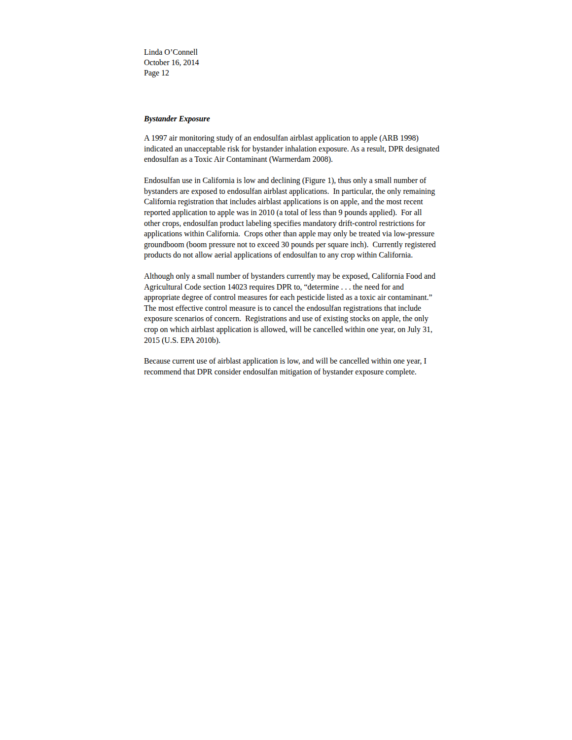Linda O’Connell
October 16, 2014
Page 12
Bystander Exposure
A 1997 air monitoring study of an endosulfan airblast application to apple (ARB 1998) indicated an unacceptable risk for bystander inhalation exposure. As a result, DPR designated endosulfan as a Toxic Air Contaminant (Warmerdam 2008).
Endosulfan use in California is low and declining (Figure 1), thus only a small number of bystanders are exposed to endosulfan airblast applications. In particular, the only remaining California registration that includes airblast applications is on apple, and the most recent reported application to apple was in 2010 (a total of less than 9 pounds applied). For all other crops, endosulfan product labeling specifies mandatory drift-control restrictions for applications within California. Crops other than apple may only be treated via low-pressure groundboom (boom pressure not to exceed 30 pounds per square inch). Currently registered products do not allow aerial applications of endosulfan to any crop within California.
Although only a small number of bystanders currently may be exposed, California Food and Agricultural Code section 14023 requires DPR to, “determine . . . the need for and appropriate degree of control measures for each pesticide listed as a toxic air contaminant.” The most effective control measure is to cancel the endosulfan registrations that include exposure scenarios of concern. Registrations and use of existing stocks on apple, the only crop on which airblast application is allowed, will be cancelled within one year, on July 31, 2015 (U.S. EPA 2010b).
Because current use of airblast application is low, and will be cancelled within one year, I recommend that DPR consider endosulfan mitigation of bystander exposure complete.